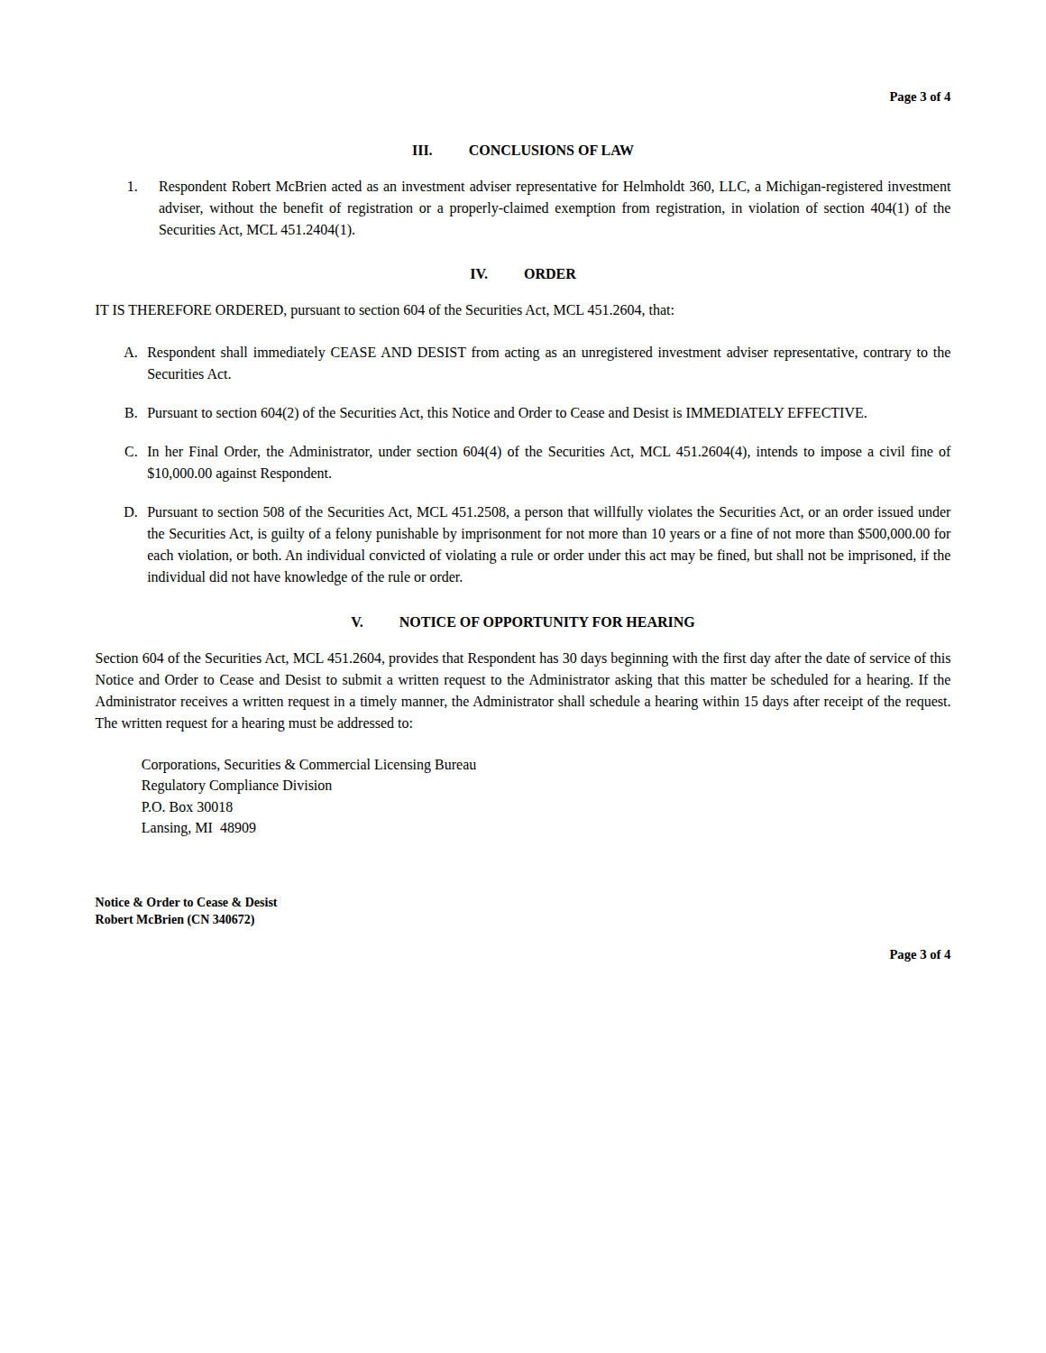Page 3 of 4
III. CONCLUSIONS OF LAW
1. Respondent Robert McBrien acted as an investment adviser representative for Helmholdt 360, LLC, a Michigan-registered investment adviser, without the benefit of registration or a properly-claimed exemption from registration, in violation of section 404(1) of the Securities Act, MCL 451.2404(1).
IV. ORDER
IT IS THEREFORE ORDERED, pursuant to section 604 of the Securities Act, MCL 451.2604, that:
Respondent shall immediately CEASE AND DESIST from acting as an unregistered investment adviser representative, contrary to the Securities Act.
Pursuant to section 604(2) of the Securities Act, this Notice and Order to Cease and Desist is IMMEDIATELY EFFECTIVE.
In her Final Order, the Administrator, under section 604(4) of the Securities Act, MCL 451.2604(4), intends to impose a civil fine of $10,000.00 against Respondent.
Pursuant to section 508 of the Securities Act, MCL 451.2508, a person that willfully violates the Securities Act, or an order issued under the Securities Act, is guilty of a felony punishable by imprisonment for not more than 10 years or a fine of not more than $500,000.00 for each violation, or both. An individual convicted of violating a rule or order under this act may be fined, but shall not be imprisoned, if the individual did not have knowledge of the rule or order.
V. NOTICE OF OPPORTUNITY FOR HEARING
Section 604 of the Securities Act, MCL 451.2604, provides that Respondent has 30 days beginning with the first day after the date of service of this Notice and Order to Cease and Desist to submit a written request to the Administrator asking that this matter be scheduled for a hearing. If the Administrator receives a written request in a timely manner, the Administrator shall schedule a hearing within 15 days after receipt of the request. The written request for a hearing must be addressed to:
Corporations, Securities & Commercial Licensing Bureau
Regulatory Compliance Division
P.O. Box 30018
Lansing, MI 48909
Notice & Order to Cease & Desist
Robert McBrien (CN 340672)
Page 3 of 4